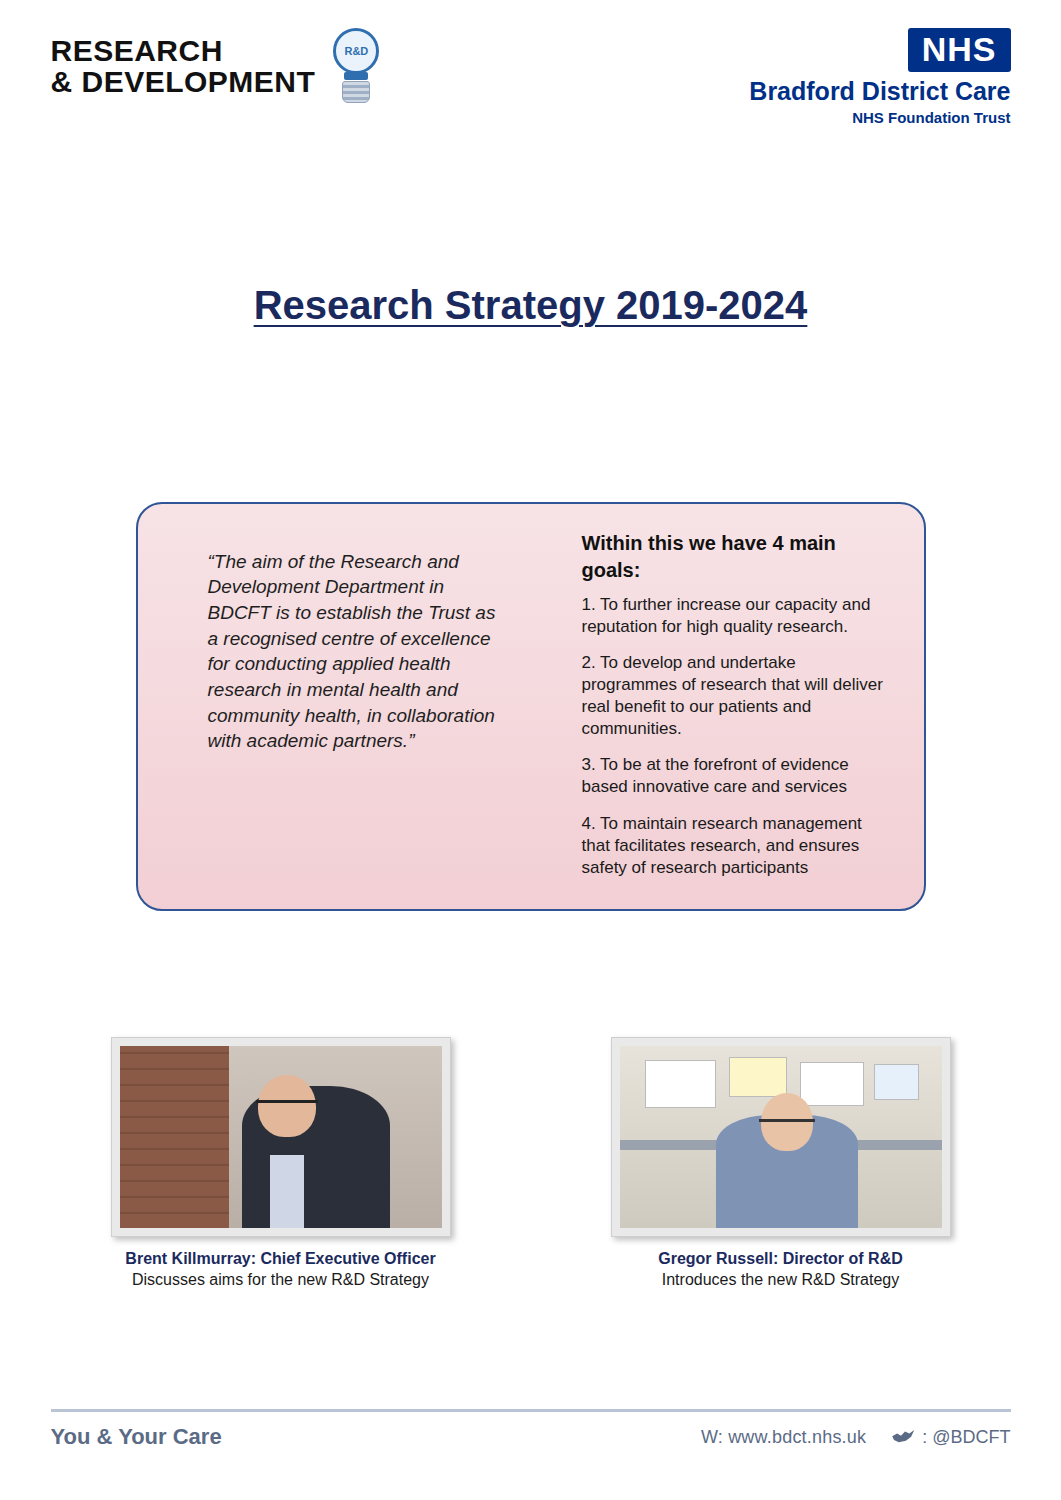Research & Development
NHS
Bradford District Care
NHS Foundation Trust
Research Strategy 2019-2024
“The aim of the Research and Development Department in BDCFT is to establish the Trust as a recognised centre of excellence for conducting applied health research in mental health and community health, in collaboration with academic partners.”
Within this we have 4 main goals:
1. To further increase our capacity and reputation for high quality research.
2. To develop and undertake programmes of research that will deliver real benefit to our patients and communities.
3. To be at the forefront of evidence based innovative care and services
4. To maintain research management that facilitates research, and ensures safety of research participants
Brent Killmurray: Chief Executive Officer Discusses aims for the new R&D Strategy
Gregor Russell: Director of R&D Introduces the new R&D Strategy
You & Your Care
W: www.bdct.nhs.uk : @BDCFT